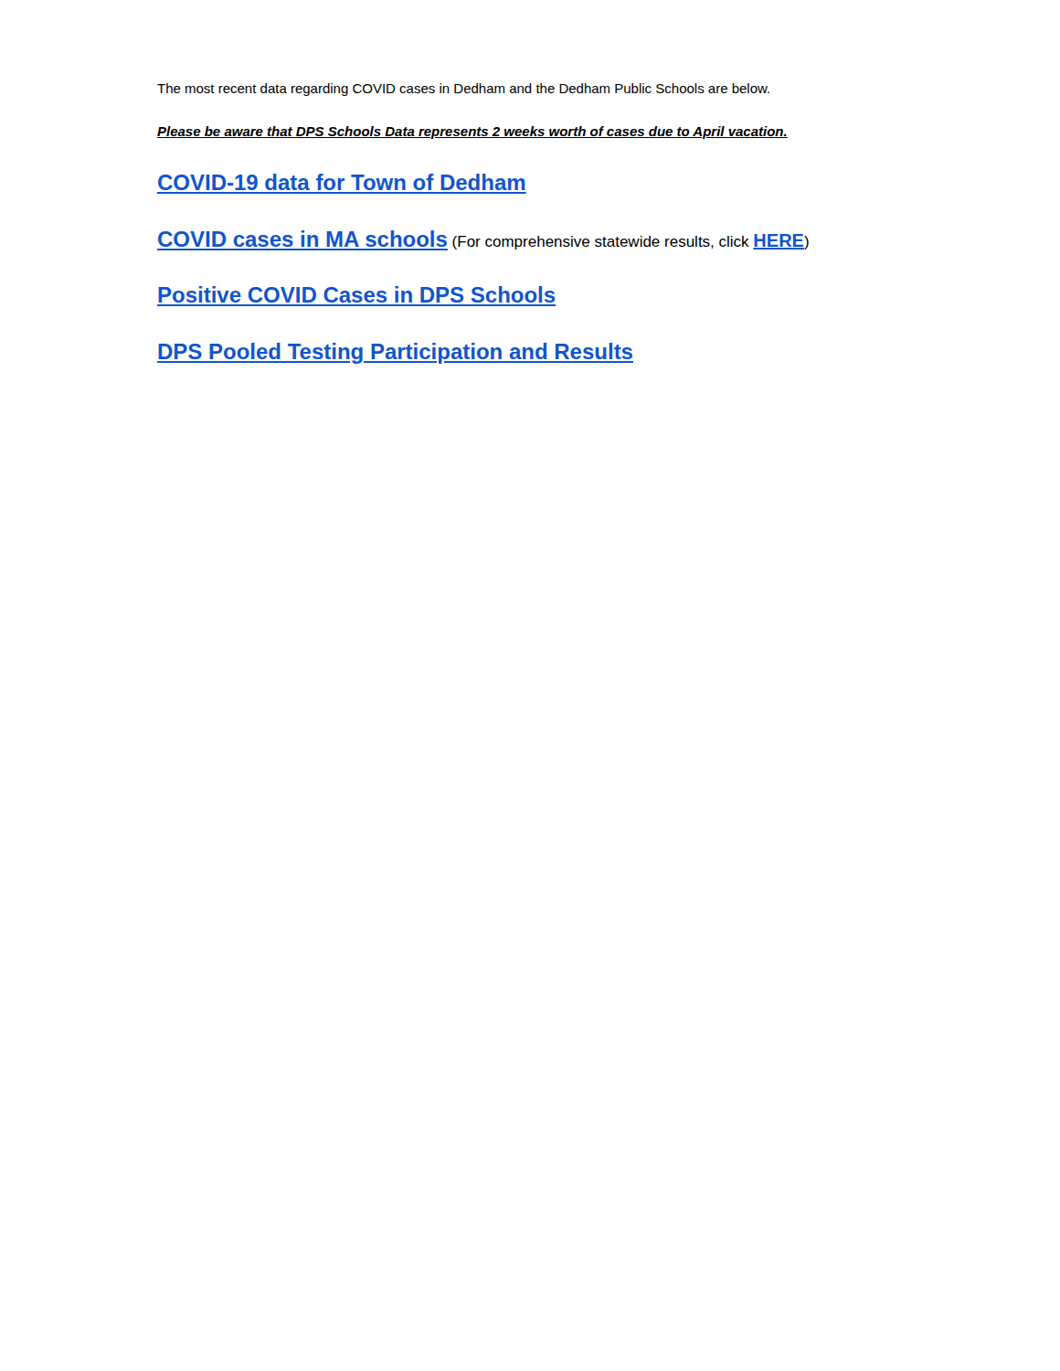The most recent data regarding COVID cases in Dedham and the Dedham Public Schools are below.
Please be aware that DPS Schools Data represents 2 weeks worth of cases due to April vacation.
COVID-19 data for Town of Dedham
COVID cases in MA schools (For comprehensive statewide results, click HERE)
Positive COVID Cases in DPS Schools
DPS Pooled Testing Participation and Results